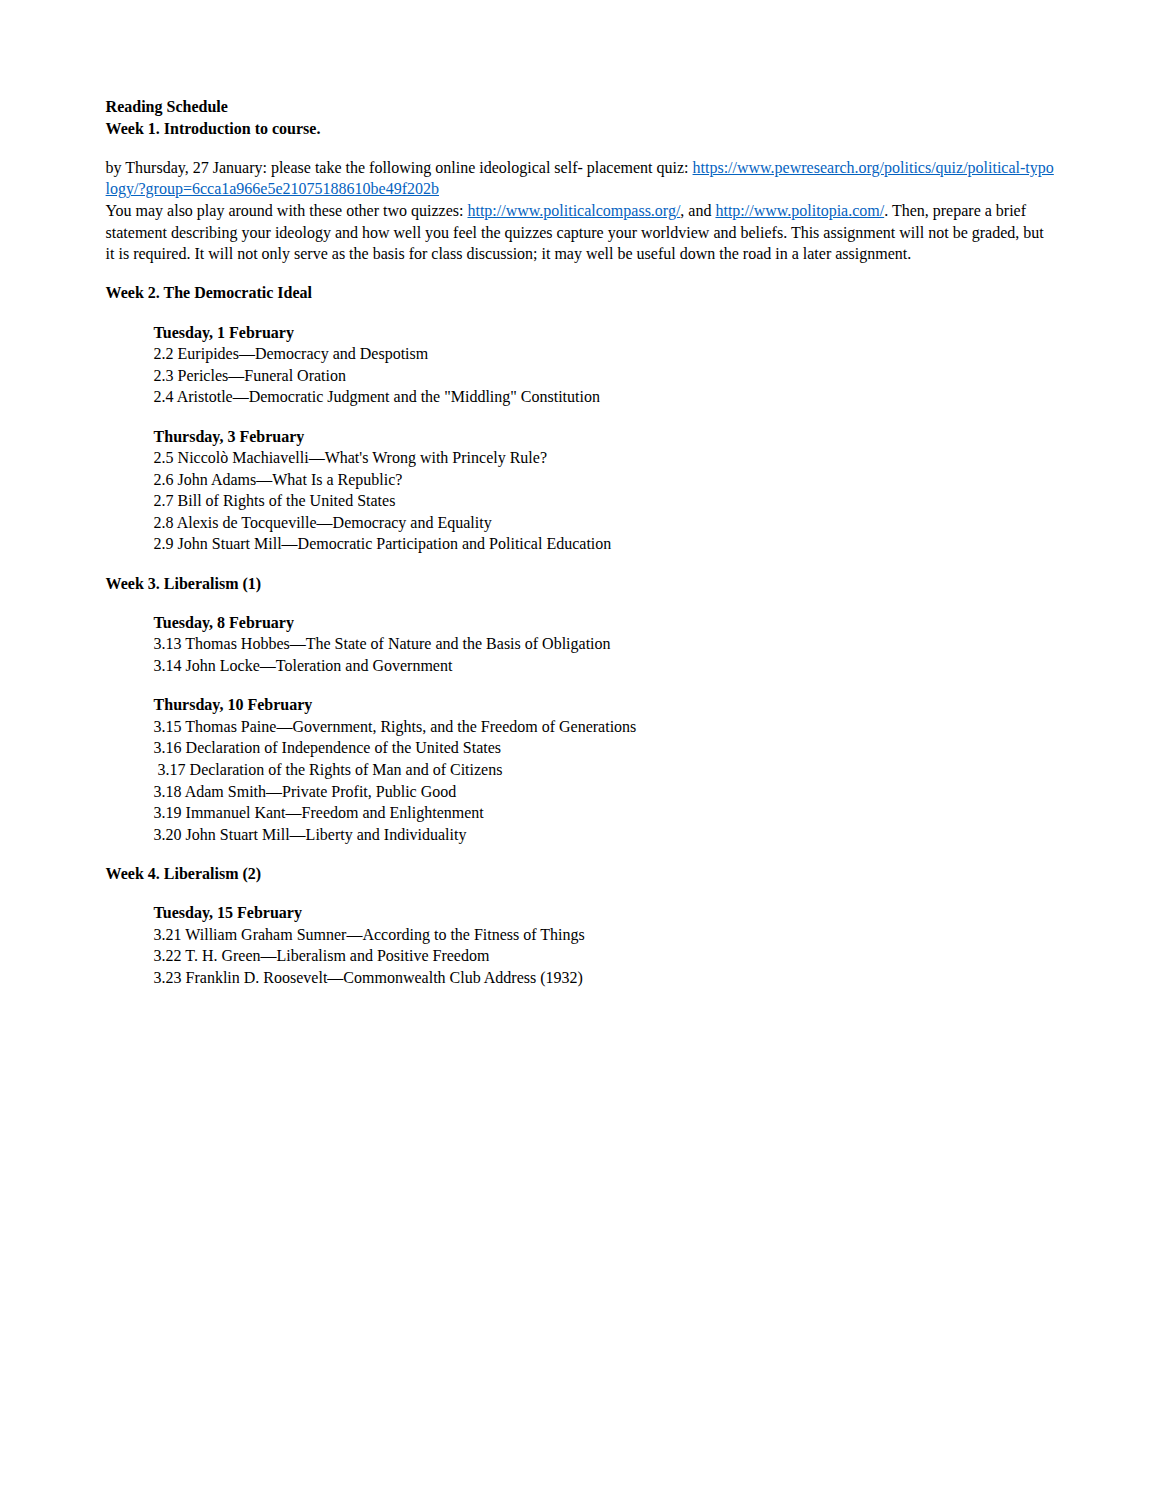Reading Schedule
Week 1. Introduction to course.
by Thursday, 27 January: please take the following online ideological self- placement quiz: https://www.pewresearch.org/politics/quiz/political-typology/?group=6cca1a966e5e21075188610be49f202b
You may also play around with these other two quizzes: http://www.politicalcompass.org/, and http://www.politopia.com/. Then, prepare a brief statement describing your ideology and how well you feel the quizzes capture your worldview and beliefs. This assignment will not be graded, but it is required. It will not only serve as the basis for class discussion; it may well be useful down the road in a later assignment.
Week 2. The Democratic Ideal
Tuesday, 1 February
2.2 Euripides—Democracy and Despotism
2.3 Pericles—Funeral Oration
2.4 Aristotle—Democratic Judgment and the "Middling" Constitution
Thursday, 3 February
2.5 Niccolò Machiavelli—What's Wrong with Princely Rule?
2.6 John Adams—What Is a Republic?
2.7 Bill of Rights of the United States
2.8 Alexis de Tocqueville—Democracy and Equality
2.9 John Stuart Mill—Democratic Participation and Political Education
Week 3. Liberalism (1)
Tuesday, 8 February
3.13 Thomas Hobbes—The State of Nature and the Basis of Obligation
3.14 John Locke—Toleration and Government
Thursday, 10 February
3.15 Thomas Paine—Government, Rights, and the Freedom of Generations
3.16 Declaration of Independence of the United States
3.17 Declaration of the Rights of Man and of Citizens
3.18 Adam Smith—Private Profit, Public Good
3.19 Immanuel Kant—Freedom and Enlightenment
3.20 John Stuart Mill—Liberty and Individuality
Week 4. Liberalism (2)
Tuesday, 15 February
3.21 William Graham Sumner—According to the Fitness of Things
3.22 T. H. Green—Liberalism and Positive Freedom
3.23 Franklin D. Roosevelt—Commonwealth Club Address (1932)